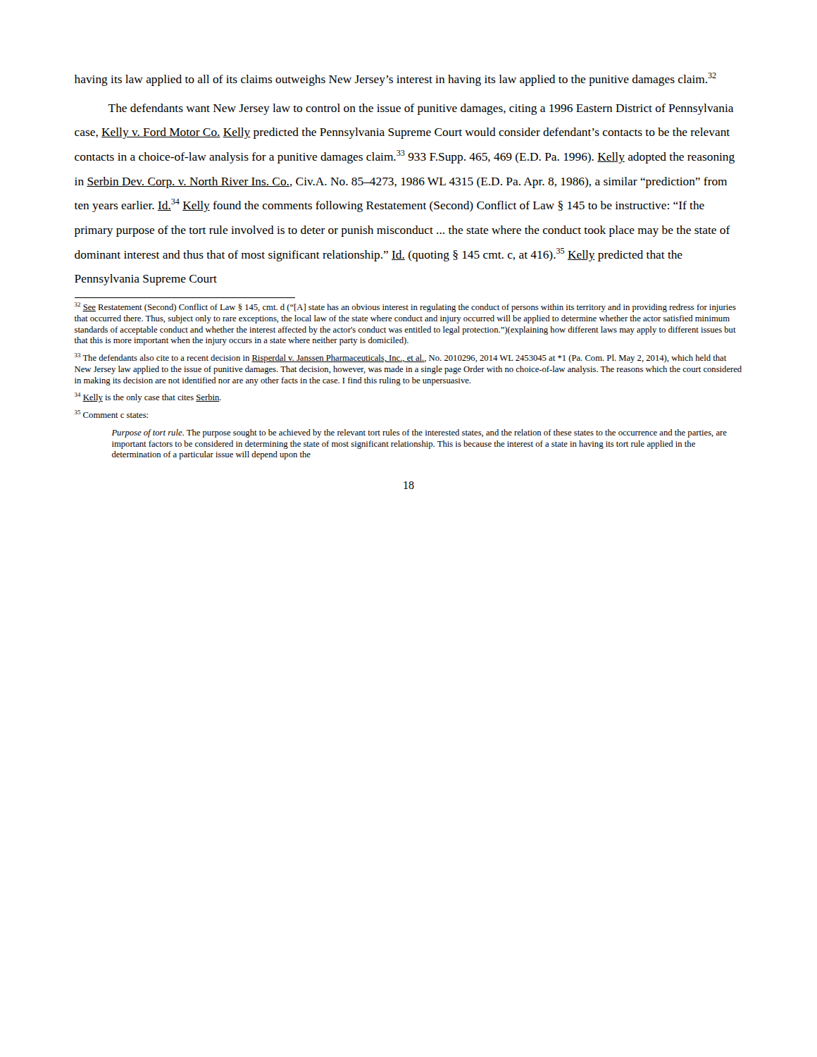having its law applied to all of its claims outweighs New Jersey’s interest in having its law applied to the punitive damages claim.32
The defendants want New Jersey law to control on the issue of punitive damages, citing a 1996 Eastern District of Pennsylvania case, Kelly v. Ford Motor Co. Kelly predicted the Pennsylvania Supreme Court would consider defendant’s contacts to be the relevant contacts in a choice-of-law analysis for a punitive damages claim.33 933 F.Supp. 465, 469 (E.D. Pa. 1996). Kelly adopted the reasoning in Serbin Dev. Corp. v. North River Ins. Co., Civ.A. No. 85–4273, 1986 WL 4315 (E.D. Pa. Apr. 8, 1986), a similar “prediction” from ten years earlier. Id.34 Kelly found the comments following Restatement (Second) Conflict of Law § 145 to be instructive: “If the primary purpose of the tort rule involved is to deter or punish misconduct ... the state where the conduct took place may be the state of dominant interest and thus that of most significant relationship.” Id. (quoting § 145 cmt. c, at 416).35 Kelly predicted that the Pennsylvania Supreme Court
32 See Restatement (Second) Conflict of Law § 145, cmt. d (“[A] state has an obvious interest in regulating the conduct of persons within its territory and in providing redress for injuries that occurred there. Thus, subject only to rare exceptions, the local law of the state where conduct and injury occurred will be applied to determine whether the actor satisfied minimum standards of acceptable conduct and whether the interest affected by the actor's conduct was entitled to legal protection.”)(explaining how different laws may apply to different issues but that this is more important when the injury occurs in a state where neither party is domiciled).
33 The defendants also cite to a recent decision in Risperdal v. Janssen Pharmaceuticals, Inc., et al., No. 2010296, 2014 WL 2453045 at *1 (Pa. Com. Pl. May 2, 2014), which held that New Jersey law applied to the issue of punitive damages. That decision, however, was made in a single page Order with no choice-of-law analysis. The reasons which the court considered in making its decision are not identified nor are any other facts in the case. I find this ruling to be unpersuasive.
34 Kelly is the only case that cites Serbin.
35 Comment c states:
Purpose of tort rule. The purpose sought to be achieved by the relevant tort rules of the interested states, and the relation of these states to the occurrence and the parties, are important factors to be considered in determining the state of most significant relationship. This is because the interest of a state in having its tort rule applied in the determination of a particular issue will depend upon the
18